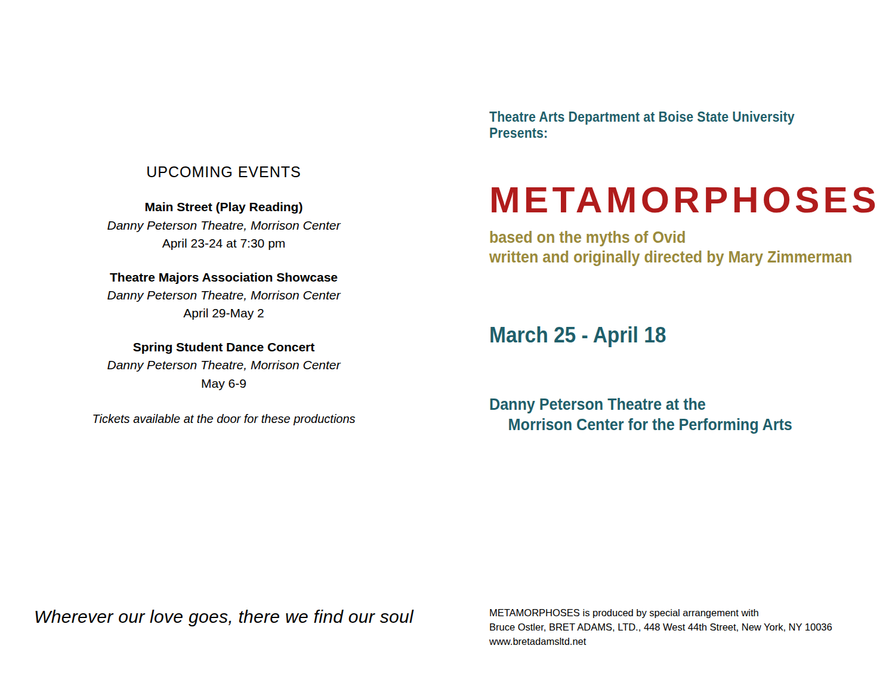UPCOMING EVENTS
Main Street (Play Reading)
Danny Peterson Theatre, Morrison Center
April 23-24 at 7:30 pm
Theatre Majors Association Showcase
Danny Peterson Theatre, Morrison Center
April 29-May 2
Spring Student Dance Concert
Danny Peterson Theatre, Morrison Center
May 6-9
Tickets available at the door for these productions
Wherever our love goes, there we find our soul
Theatre Arts Department at Boise State University Presents:
METAMORPHOSES
based on the myths of Ovid
written and originally directed by Mary Zimmerman
March 25 - April 18
Danny Peterson Theatre at the Morrison Center for the Performing Arts
METAMORPHOSES is produced by special arrangement with
Bruce Ostler, BRET ADAMS, LTD., 448 West 44th Street, New York, NY 10036
www.bretadamsltd.net